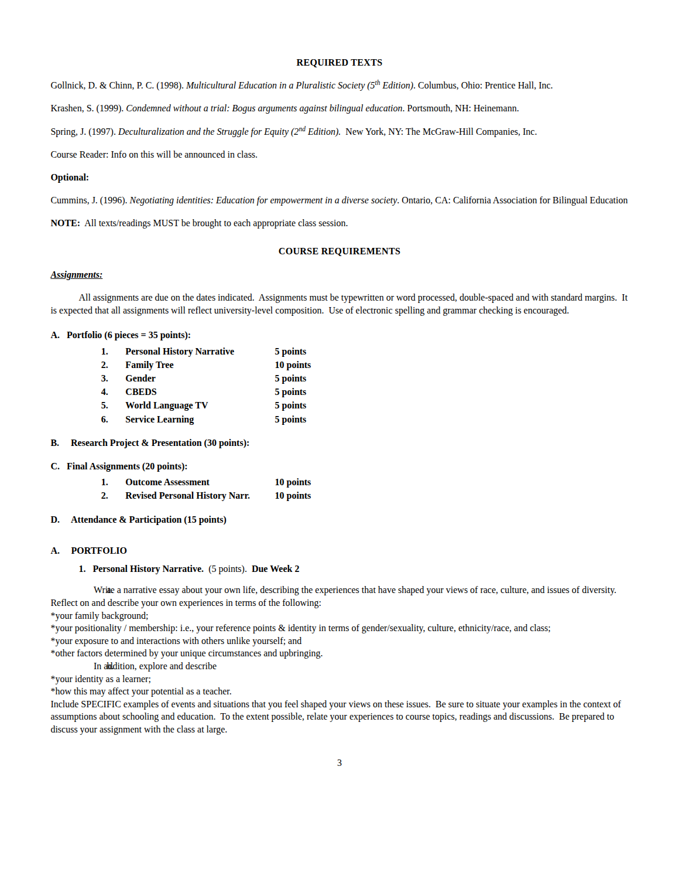REQUIRED TEXTS
Gollnick, D. & Chinn, P. C. (1998). Multicultural Education in a Pluralistic Society (5th Edition). Columbus, Ohio: Prentice Hall, Inc.
Krashen, S. (1999). Condemned without a trial: Bogus arguments against bilingual education. Portsmouth, NH: Heinemann.
Spring, J. (1997). Deculturalization and the Struggle for Equity (2nd Edition). New York, NY: The McGraw-Hill Companies, Inc.
Course Reader: Info on this will be announced in class.
Optional:
Cummins, J. (1996). Negotiating identities: Education for empowerment in a diverse society. Ontario, CA: California Association for Bilingual Education
NOTE: All texts/readings MUST be brought to each appropriate class session.
COURSE REQUIREMENTS
Assignments:
All assignments are due on the dates indicated. Assignments must be typewritten or word processed, double-spaced and with standard margins. It is expected that all assignments will reflect university-level composition. Use of electronic spelling and grammar checking is encouraged.
A. Portfolio (6 pieces = 35 points):
| 1. | Personal History Narrative | 5 points |
| 2. | Family Tree | 10 points |
| 3. | Gender | 5 points |
| 4. | CBEDS | 5 points |
| 5. | World Language TV | 5 points |
| 6. | Service Learning | 5 points |
B. Research Project & Presentation (30 points):
C. Final Assignments (20 points):
| 1. | Outcome Assessment | 10 points |
| 2. | Revised Personal History Narr. | 10 points |
D. Attendance & Participation (15 points)
A. PORTFOLIO
1. Personal History Narrative. (5 points). Due Week 2
a. Write a narrative essay about your own life, describing the experiences that have shaped your views of race, culture, and issues of diversity. Reflect on and describe your own experiences in terms of the following:
*your family background;
*your positionality / membership: i.e., your reference points & identity in terms of gender/sexuality, culture, ethnicity/race, and class;
*your exposure to and interactions with others unlike yourself; and
*other factors determined by your unique circumstances and upbringing.
b. In addition, explore and describe
*your identity as a learner;
*how this may affect your potential as a teacher.
Include SPECIFIC examples of events and situations that you feel shaped your views on these issues. Be sure to situate your examples in the context of assumptions about schooling and education. To the extent possible, relate your experiences to course topics, readings and discussions. Be prepared to discuss your assignment with the class at large.
3